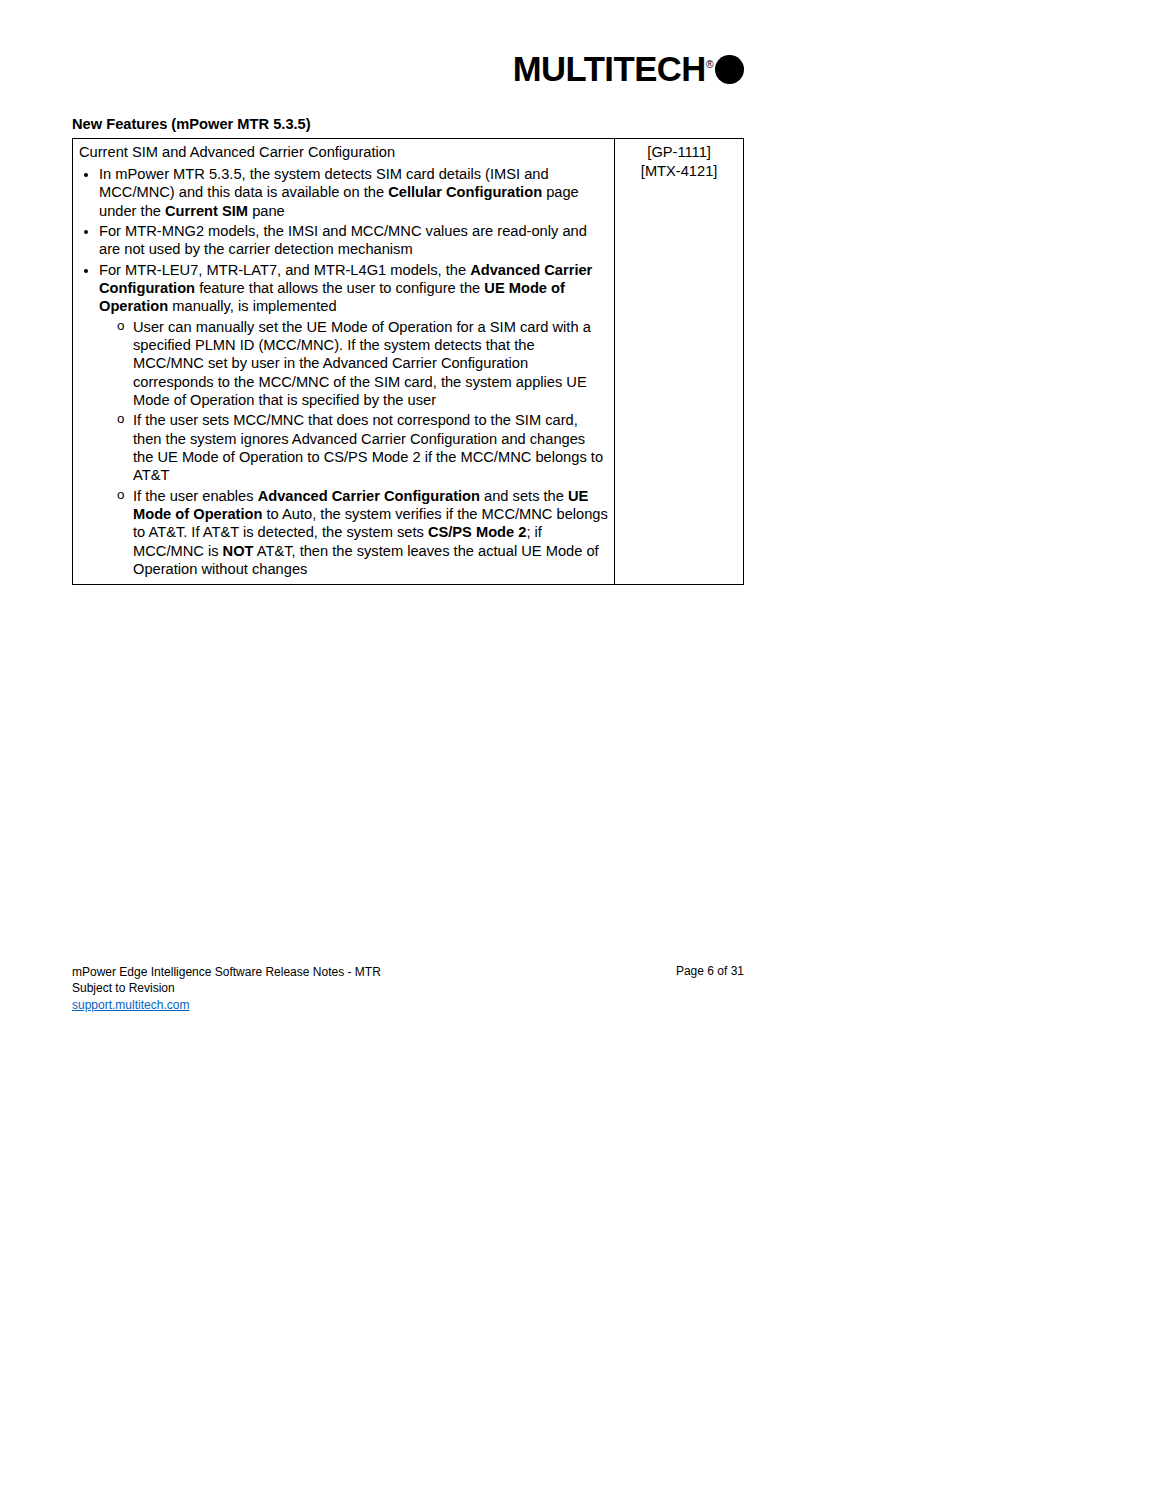MULTI TECH®
New Features (mPower MTR 5.3.5)
| Current SIM and Advanced Carrier Configuration In mPower MTR 5.3.5, the system detects SIM card details (IMSI and MCC/MNC) and this data is available on the Cellular Configuration page under the Current SIM pane For MTR-MNG2 models, the IMSI and MCC/MNC values are read-only and are not used by the carrier detection mechanism For MTR-LEU7, MTR-LAT7, and MTR-L4G1 models, the Advanced Carrier Configuration feature that allows the user to configure the UE Mode of Operation manually, is implemented User can manually set the UE Mode of Operation for a SIM card with a specified PLMN ID (MCC/MNC). If the system detects that the MCC/MNC set by user in the Advanced Carrier Configuration corresponds to the MCC/MNC of the SIM card, the system applies UE Mode of Operation that is specified by the user If the user sets MCC/MNC that does not correspond to the SIM card, then the system ignores Advanced Carrier Configuration and changes the UE Mode of Operation to CS/PS Mode 2 if the MCC/MNC belongs to AT&T If the user enables Advanced Carrier Configuration and sets the UE Mode of Operation to Auto, the system verifies if the MCC/MNC belongs to AT&T. If AT&T is detected, the system sets CS/PS Mode 2 ; if MCC/MNC is NOT AT&T, then the system leaves the actual UE Mode of Operation without changes | [GP-1111] [MTX-4121] |
mPower Edge Intelligence Software Release Notes - MTR
Subject to Revision
support.multitech.com
Page 6 of 31